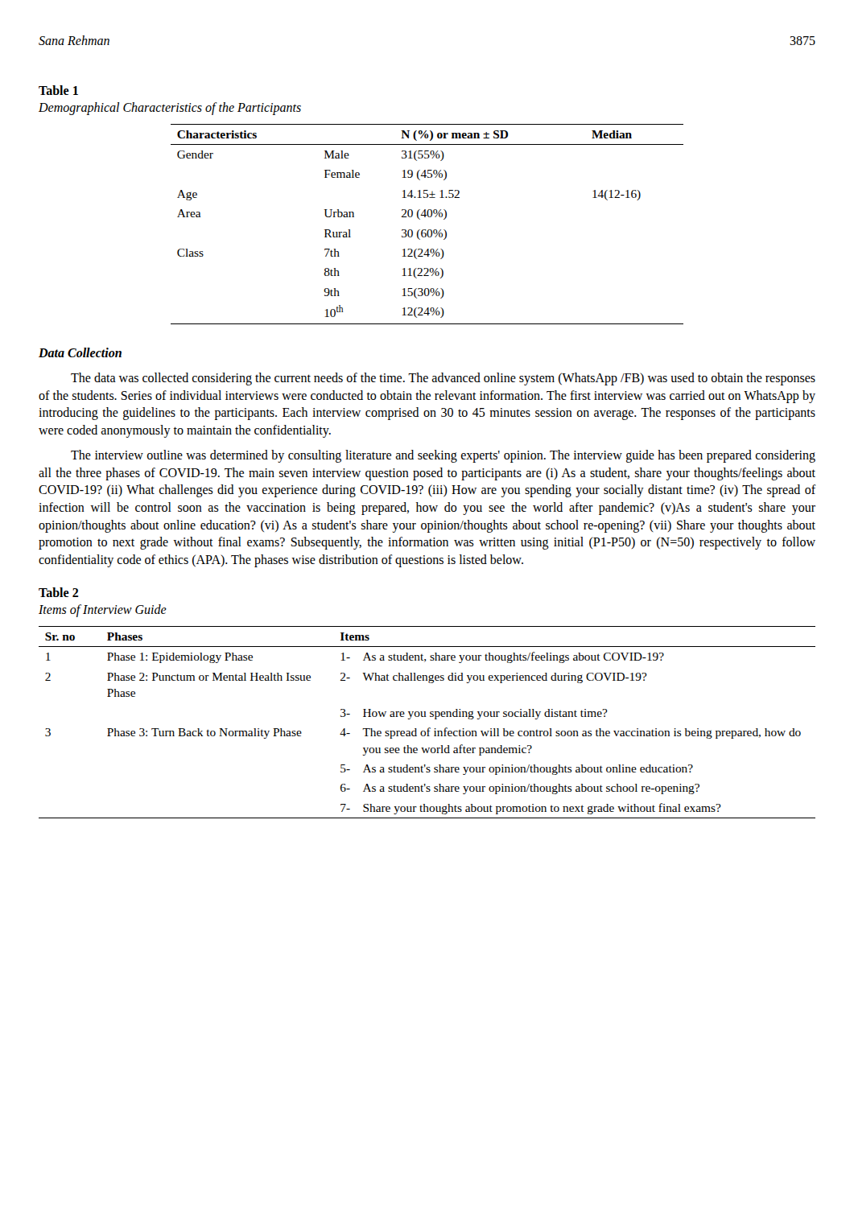Sana Rehman 3875
Table 1 Demographical Characteristics of the Participants
| Characteristics | | N (%) or mean ± SD | Median |
| --- | --- | --- | --- |
| Gender | Male | 31(55%) | |
| | Female | 19 (45%) | |
| Age | | 14.15± 1.52 | 14(12-16) |
| Area | Urban | 20 (40%) | |
| | Rural | 30 (60%) | |
| Class | 7th | 12(24%) | |
| | 8th | 11(22%) | |
| | 9th | 15(30%) | |
| | 10 th | 12(24%) | |
Data Collection
The data was collected considering the current needs of the time. The advanced online system (WhatsApp /FB) was used to obtain the responses of the students. Series of individual interviews were conducted to obtain the relevant information. The first interview was carried out on WhatsApp by introducing the guidelines to the participants. Each interview comprised on 30 to 45 minutes session on average. The responses of the participants were coded anonymously to maintain the confidentiality.
The interview outline was determined by consulting literature and seeking experts' opinion. The interview guide has been prepared considering all the three phases of COVID-19. The main seven interview question posed to participants are (i) As a student, share your thoughts/feelings about COVID-19? (ii) What challenges did you experience during COVID-19? (iii) How are you spending your socially distant time? (iv) The spread of infection will be control soon as the vaccination is being prepared, how do you see the world after pandemic? (v)As a student's share your opinion/thoughts about online education? (vi) As a student's share your opinion/thoughts about school re-opening? (vii) Share your thoughts about promotion to next grade without final exams? Subsequently, the information was written using initial (P1-P50) or (N=50) respectively to follow confidentiality code of ethics (APA). The phases wise distribution of questions is listed below.
Table 2 Items of Interview Guide
| Sr. no | Phases | Items |
| --- | --- | --- |
| 1 | Phase 1: Epidemiology Phase | 1- | As a student, share your thoughts/feelings about COVID-19? |
| 2 | Phase 2: Punctum or Mental Health Issue Phase | 2- | What challenges did you experienced during COVID-19? |
| | | 3- | How are you spending your socially distant time? |
| 3 | Phase 3: Turn Back to Normality Phase | 4- | The spread of infection will be control soon as the vaccination is being prepared, how do you see the world after pandemic? |
| | | 5- | As a student's share your opinion/thoughts about online education? |
| | | 6- | As a student's share your opinion/thoughts about school re-opening? |
| | | 7- | Share your thoughts about promotion to next grade without final exams? |